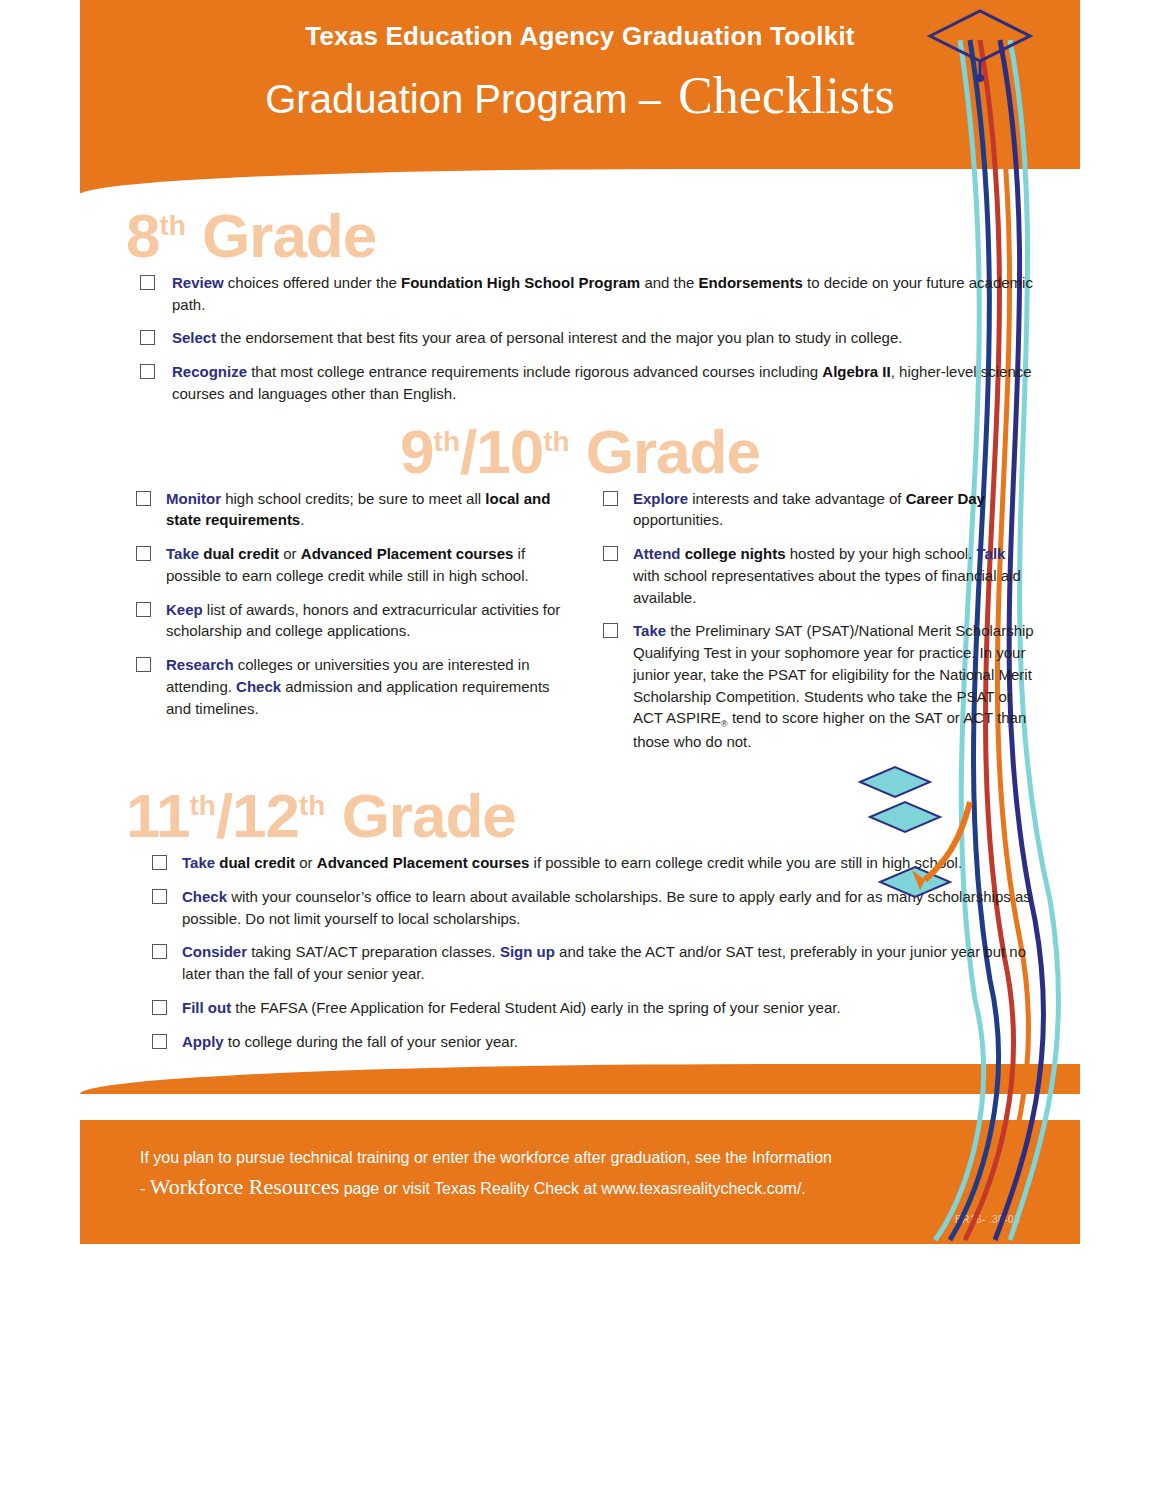Texas Education Agency Graduation Toolkit
Graduation Program – Checklists
8th Grade
Review choices offered under the Foundation High School Program and the Endorsements to decide on your future academic path.
Select the endorsement that best fits your area of personal interest and the major you plan to study in college.
Recognize that most college entrance requirements include rigorous advanced courses including Algebra II, higher-level science courses and languages other than English.
9th/10th Grade
Monitor high school credits; be sure to meet all local and state requirements.
Take dual credit or Advanced Placement courses if possible to earn college credit while still in high school.
Keep list of awards, honors and extracurricular activities for scholarship and college applications.
Research colleges or universities you are interested in attending. Check admission and application requirements and timelines.
Explore interests and take advantage of Career Day opportunities.
Attend college nights hosted by your high school. Talk with school representatives about the types of financial aid available.
Take the Preliminary SAT (PSAT)/National Merit Scholarship Qualifying Test in your sophomore year for practice. In your junior year, take the PSAT for eligibility for the National Merit Scholarship Competition. Students who take the PSAT or ACT ASPIRE® tend to score higher on the SAT or ACT than those who do not.
11th/12th Grade
Take dual credit or Advanced Placement courses if possible to earn college credit while you are still in high school.
Check with your counselor’s office to learn about available scholarships. Be sure to apply early and for as many scholarships as possible. Do not limit yourself to local scholarships.
Consider taking SAT/ACT preparation classes. Sign up and take the ACT and/or SAT test, preferably in your junior year but no later than the fall of your senior year.
Fill out the FAFSA (Free Application for Federal Student Aid) early in the spring of your senior year.
Apply to college during the fall of your senior year.
If you plan to pursue technical training or enter the workforce after graduation, see the Information
- Workforce Resources page or visit Texas Reality Check at www.texasrealitycheck.com/.
BR16-130-03